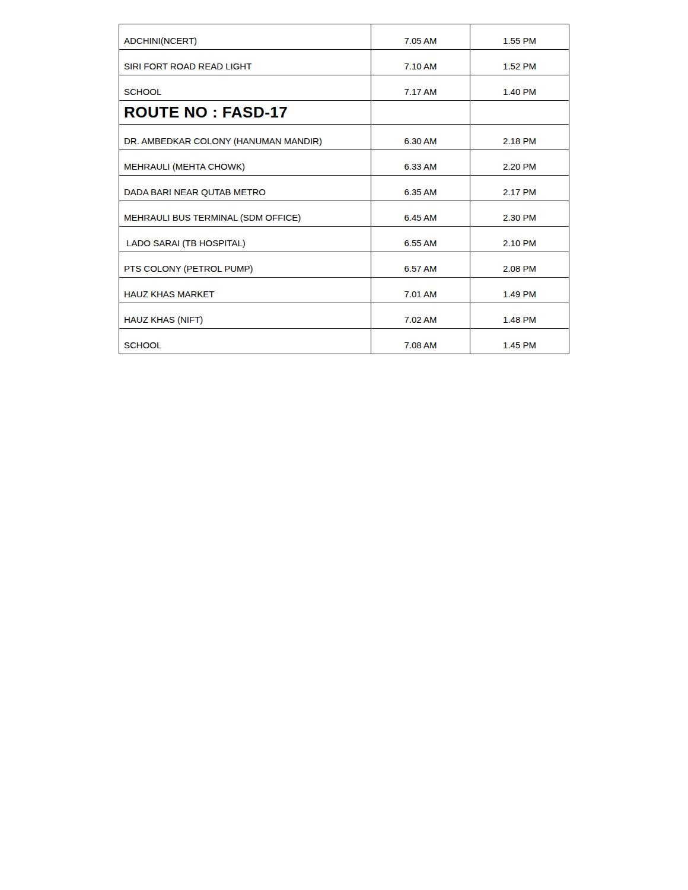| ADCHINI(NCERT) | 7.05 AM | 1.55 PM |
| SIRI FORT ROAD READ LIGHT | 7.10 AM | 1.52 PM |
| SCHOOL | 7.17 AM | 1.40 PM |
| ROUTE NO : FASD-17 | | |
| DR. AMBEDKAR COLONY (HANUMAN MANDIR) | 6.30 AM | 2.18 PM |
| MEHRAULI (MEHTA CHOWK) | 6.33 AM | 2.20 PM |
| DADA BARI NEAR QUTAB METRO | 6.35 AM | 2.17 PM |
| MEHRAULI BUS TERMINAL (SDM OFFICE) | 6.45 AM | 2.30 PM |
| LADO SARAI (TB HOSPITAL) | 6.55 AM | 2.10 PM |
| PTS COLONY (PETROL PUMP) | 6.57 AM | 2.08 PM |
| HAUZ KHAS MARKET | 7.01 AM | 1.49 PM |
| HAUZ KHAS (NIFT) | 7.02 AM | 1.48 PM |
| SCHOOL | 7.08 AM | 1.45 PM |